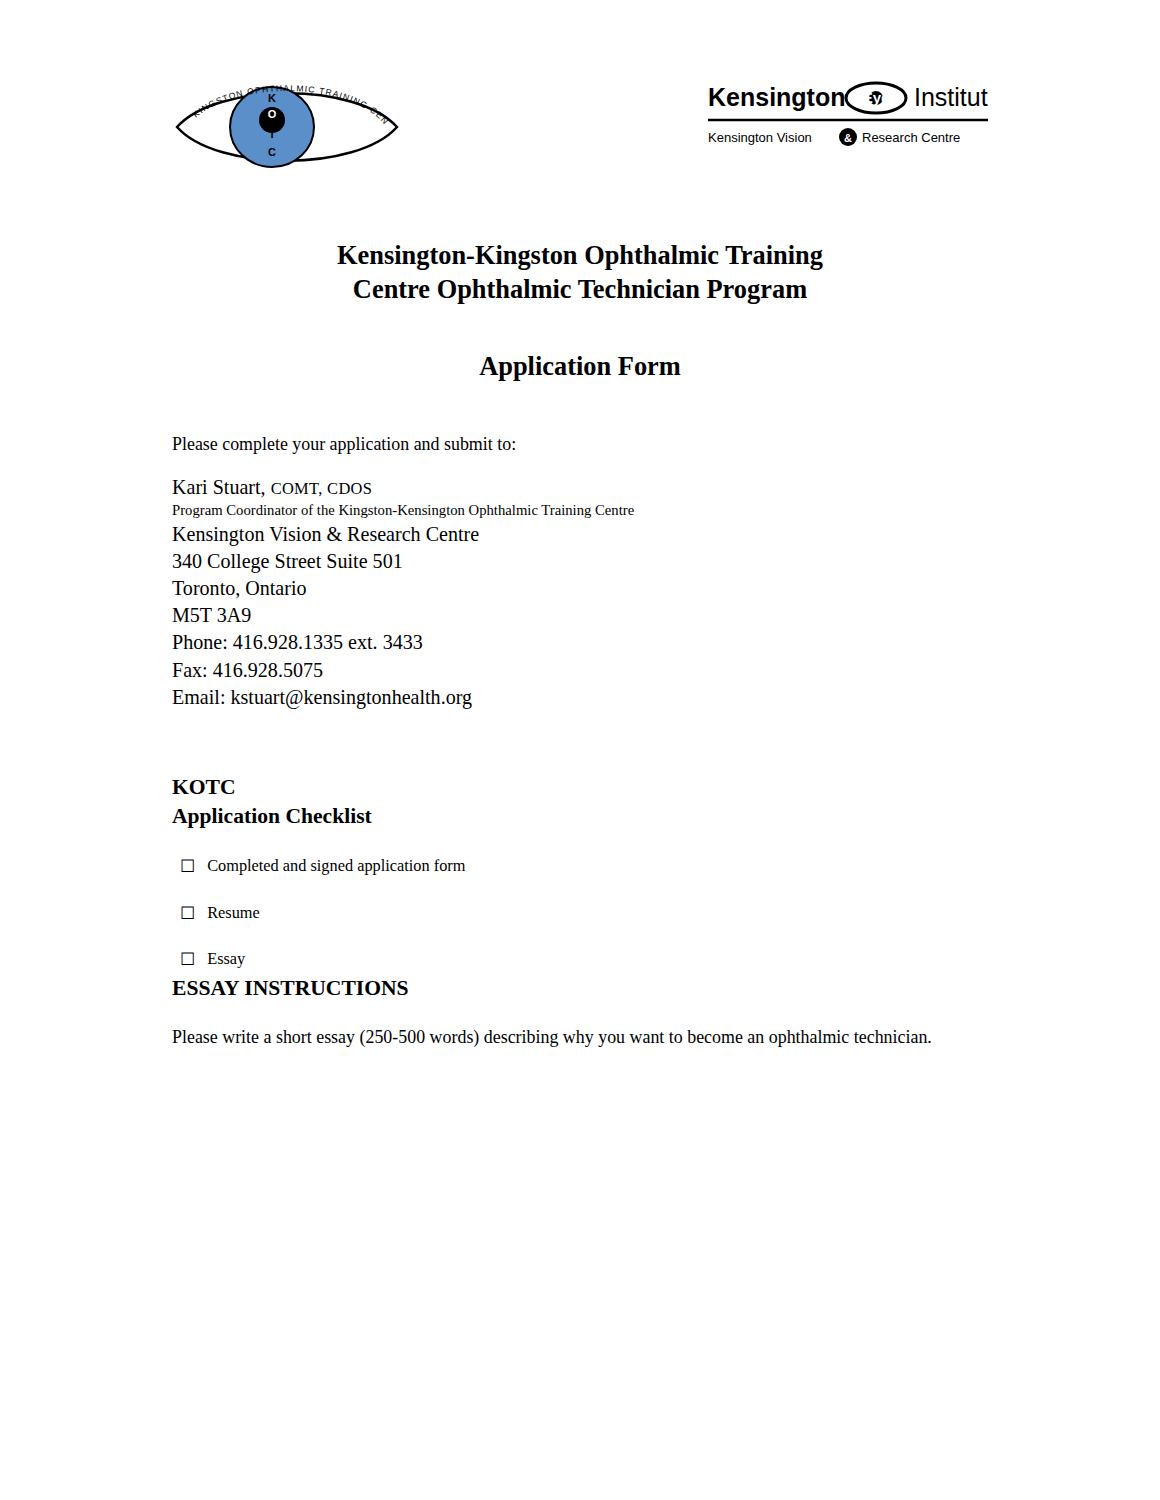K O T C KINGSTON OPHTHALMIC TRAINING CENTRE
Kensington Eye Institute Kensington Vision & Research Centre
Kensington-Kingston Ophthalmic Training
Centre Ophthalmic Technician Program
Application Form
Please complete your application and submit to:
Kari Stuart, COMT, CDOS
Program Coordinator of the Kingston-Kensington Ophthalmic Training Centre
Kensington Vision & Research Centre
340 College Street Suite 501
Toronto, Ontario
M5T 3A9
Phone: 416.928.1335 ext. 3433
Fax: 416.928.5075
Email: kstuart@kensingtonhealth.org
KOTC
Application Checklist
Completed and signed application form
Resume
Essay
ESSAY INSTRUCTIONS
Please write a short essay (250-500 words) describing why you want to become an ophthalmic technician.